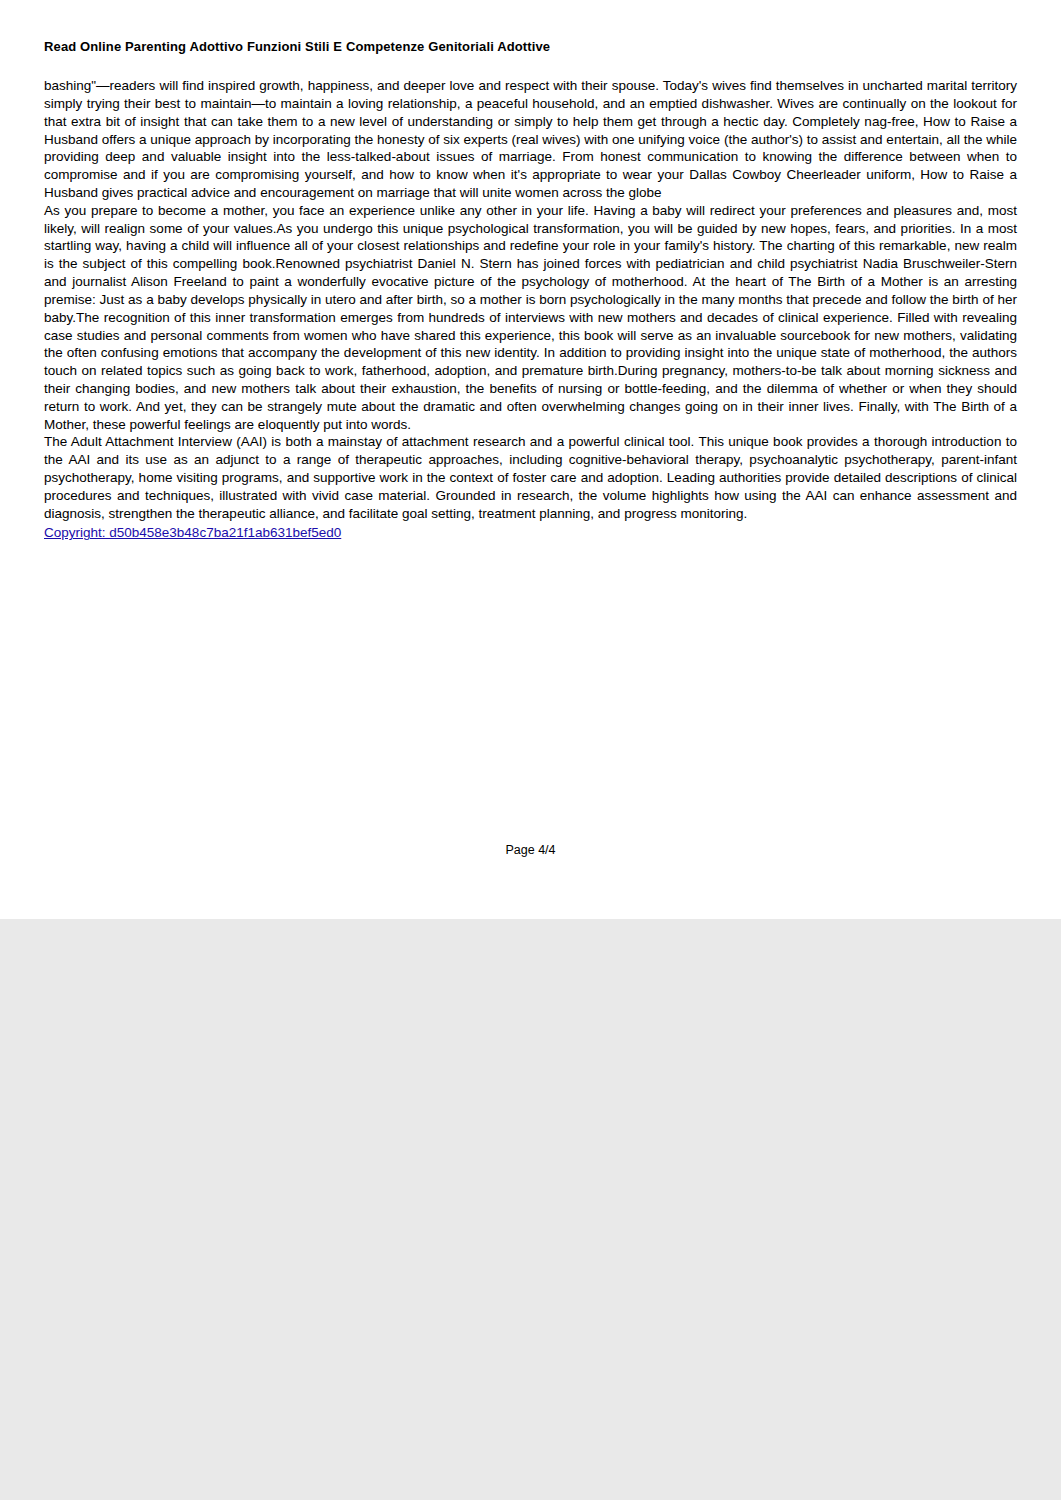Read Online Parenting Adottivo Funzioni Stili E Competenze Genitoriali Adottive
bashing"—readers will find inspired growth, happiness, and deeper love and respect with their spouse. Today's wives find themselves in uncharted marital territory simply trying their best to maintain—to maintain a loving relationship, a peaceful household, and an emptied dishwasher. Wives are continually on the lookout for that extra bit of insight that can take them to a new level of understanding or simply to help them get through a hectic day. Completely nag-free, How to Raise a Husband offers a unique approach by incorporating the honesty of six experts (real wives) with one unifying voice (the author's) to assist and entertain, all the while providing deep and valuable insight into the less-talked-about issues of marriage. From honest communication to knowing the difference between when to compromise and if you are compromising yourself, and how to know when it's appropriate to wear your Dallas Cowboy Cheerleader uniform, How to Raise a Husband gives practical advice and encouragement on marriage that will unite women across the globe
As you prepare to become a mother, you face an experience unlike any other in your life. Having a baby will redirect your preferences and pleasures and, most likely, will realign some of your values.As you undergo this unique psychological transformation, you will be guided by new hopes, fears, and priorities. In a most startling way, having a child will influence all of your closest relationships and redefine your role in your family's history. The charting of this remarkable, new realm is the subject of this compelling book.Renowned psychiatrist Daniel N. Stern has joined forces with pediatrician and child psychiatrist Nadia Bruschweiler-Stern and journalist Alison Freeland to paint a wonderfully evocative picture of the psychology of motherhood. At the heart of The Birth of a Mother is an arresting premise: Just as a baby develops physically in utero and after birth, so a mother is born psychologically in the many months that precede and follow the birth of her baby.The recognition of this inner transformation emerges from hundreds of interviews with new mothers and decades of clinical experience. Filled with revealing case studies and personal comments from women who have shared this experience, this book will serve as an invaluable sourcebook for new mothers, validating the often confusing emotions that accompany the development of this new identity. In addition to providing insight into the unique state of motherhood, the authors touch on related topics such as going back to work, fatherhood, adoption, and premature birth.During pregnancy, mothers-to-be talk about morning sickness and their changing bodies, and new mothers talk about their exhaustion, the benefits of nursing or bottle-feeding, and the dilemma of whether or when they should return to work. And yet, they can be strangely mute about the dramatic and often overwhelming changes going on in their inner lives. Finally, with The Birth of a Mother, these powerful feelings are eloquently put into words.
The Adult Attachment Interview (AAI) is both a mainstay of attachment research and a powerful clinical tool. This unique book provides a thorough introduction to the AAI and its use as an adjunct to a range of therapeutic approaches, including cognitive-behavioral therapy, psychoanalytic psychotherapy, parent-infant psychotherapy, home visiting programs, and supportive work in the context of foster care and adoption. Leading authorities provide detailed descriptions of clinical procedures and techniques, illustrated with vivid case material. Grounded in research, the volume highlights how using the AAI can enhance assessment and diagnosis, strengthen the therapeutic alliance, and facilitate goal setting, treatment planning, and progress monitoring.
Copyright: d50b458e3b48c7ba21f1ab631bef5ed0
Page 4/4